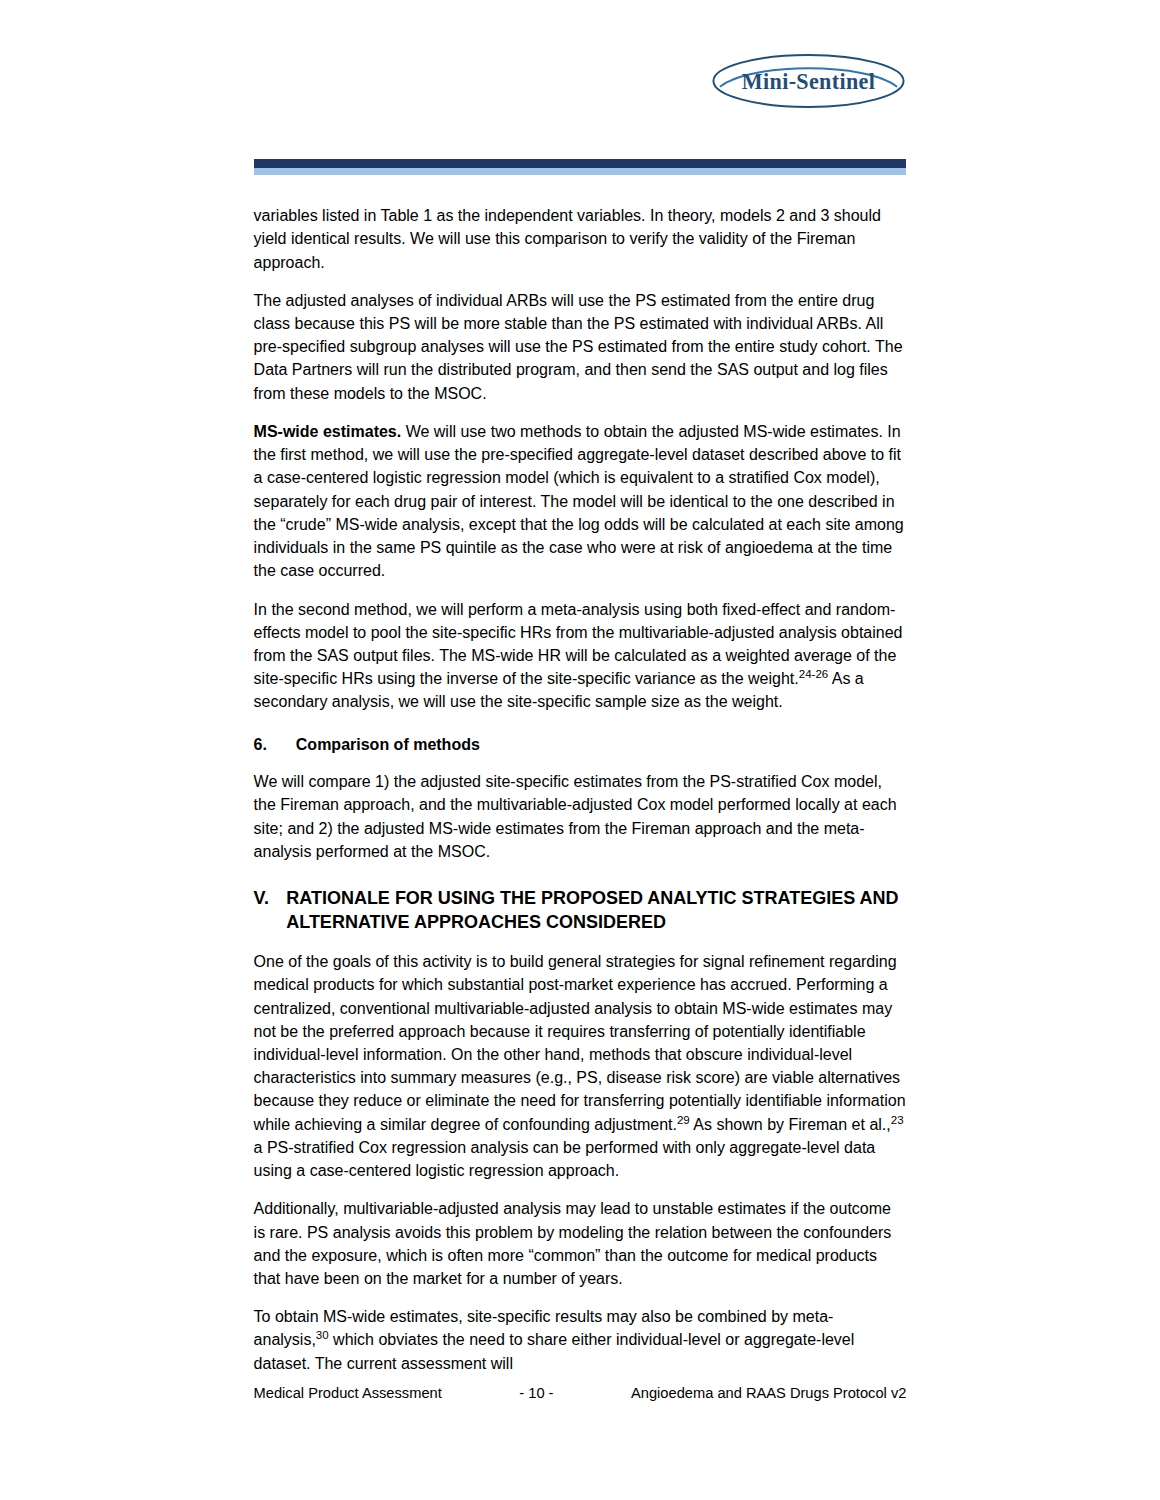Mini-Sentinel
variables listed in Table 1 as the independent variables. In theory, models 2 and 3 should yield identical results. We will use this comparison to verify the validity of the Fireman approach.
The adjusted analyses of individual ARBs will use the PS estimated from the entire drug class because this PS will be more stable than the PS estimated with individual ARBs. All pre-specified subgroup analyses will use the PS estimated from the entire study cohort. The Data Partners will run the distributed program, and then send the SAS output and log files from these models to the MSOC.
MS-wide estimates. We will use two methods to obtain the adjusted MS-wide estimates. In the first method, we will use the pre-specified aggregate-level dataset described above to fit a case-centered logistic regression model (which is equivalent to a stratified Cox model), separately for each drug pair of interest. The model will be identical to the one described in the “crude” MS-wide analysis, except that the log odds will be calculated at each site among individuals in the same PS quintile as the case who were at risk of angioedema at the time the case occurred.
In the second method, we will perform a meta-analysis using both fixed-effect and random-effects model to pool the site-specific HRs from the multivariable-adjusted analysis obtained from the SAS output files. The MS-wide HR will be calculated as a weighted average of the site-specific HRs using the inverse of the site-specific variance as the weight.24-26 As a secondary analysis, we will use the site-specific sample size as the weight.
6. Comparison of methods
We will compare 1) the adjusted site-specific estimates from the PS-stratified Cox model, the Fireman approach, and the multivariable-adjusted Cox model performed locally at each site; and 2) the adjusted MS-wide estimates from the Fireman approach and the meta-analysis performed at the MSOC.
V. RATIONALE FOR USING THE PROPOSED ANALYTIC STRATEGIES AND ALTERNATIVE APPROACHES CONSIDERED
One of the goals of this activity is to build general strategies for signal refinement regarding medical products for which substantial post-market experience has accrued. Performing a centralized, conventional multivariable-adjusted analysis to obtain MS-wide estimates may not be the preferred approach because it requires transferring of potentially identifiable individual-level information. On the other hand, methods that obscure individual-level characteristics into summary measures (e.g., PS, disease risk score) are viable alternatives because they reduce or eliminate the need for transferring potentially identifiable information while achieving a similar degree of confounding adjustment.29 As shown by Fireman et al.,23 a PS-stratified Cox regression analysis can be performed with only aggregate-level data using a case-centered logistic regression approach.
Additionally, multivariable-adjusted analysis may lead to unstable estimates if the outcome is rare. PS analysis avoids this problem by modeling the relation between the confounders and the exposure, which is often more “common” than the outcome for medical products that have been on the market for a number of years.
To obtain MS-wide estimates, site-specific results may also be combined by meta-analysis,30 which obviates the need to share either individual-level or aggregate-level dataset. The current assessment will
Medical Product Assessment
- 10 -
Angioedema and RAAS Drugs Protocol v2